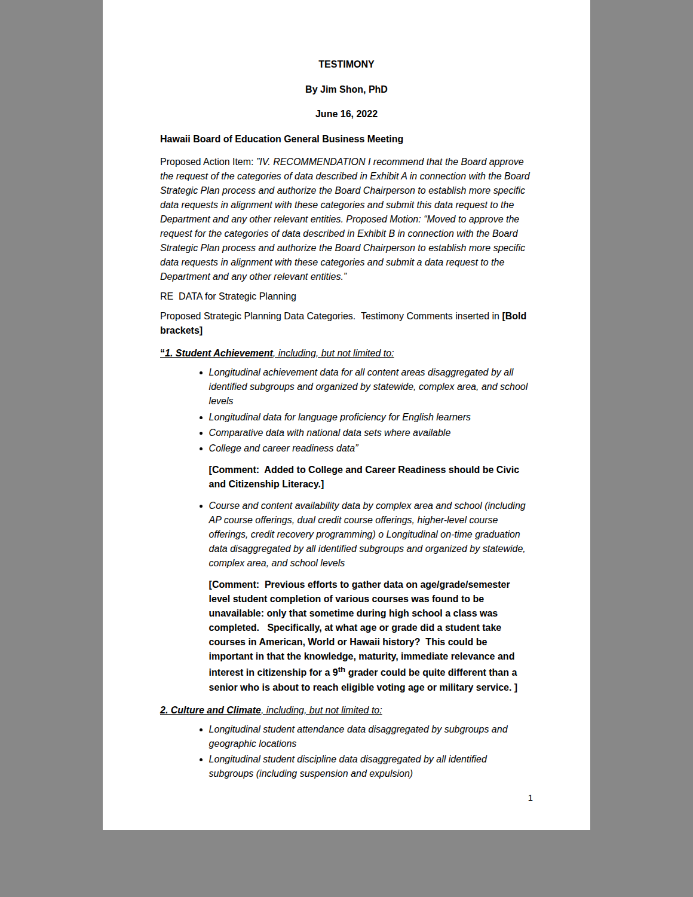TESTIMONY
By Jim Shon, PhD
June 16, 2022
Hawaii Board of Education General Business Meeting
Proposed Action Item: ”IV. RECOMMENDATION I recommend that the Board approve the request of the categories of data described in Exhibit A in connection with the Board Strategic Plan process and authorize the Board Chairperson to establish more specific data requests in alignment with these categories and submit this data request to the Department and any other relevant entities. Proposed Motion: “Moved to approve the request for the categories of data described in Exhibit B in connection with the Board Strategic Plan process and authorize the Board Chairperson to establish more specific data requests in alignment with these categories and submit a data request to the Department and any other relevant entities.”
RE DATA for Strategic Planning
Proposed Strategic Planning Data Categories. Testimony Comments inserted in [Bold brackets]
“1. Student Achievement, including, but not limited to:
Longitudinal achievement data for all content areas disaggregated by all identified subgroups and organized by statewide, complex area, and school levels
Longitudinal data for language proficiency for English learners
Comparative data with national data sets where available
College and career readiness data”
[Comment: Added to College and Career Readiness should be Civic and Citizenship Literacy.]
Course and content availability data by complex area and school (including AP course offerings, dual credit course offerings, higher-level course offerings, credit recovery programming) o Longitudinal on-time graduation data disaggregated by all identified subgroups and organized by statewide, complex area, and school levels
[Comment: Previous efforts to gather data on age/grade/semester level student completion of various courses was found to be unavailable: only that sometime during high school a class was completed. Specifically, at what age or grade did a student take courses in American, World or Hawaii history? This could be important in that the knowledge, maturity, immediate relevance and interest in citizenship for a 9th grader could be quite different than a senior who is about to reach eligible voting age or military service. ]
2. Culture and Climate, including, but not limited to:
Longitudinal student attendance data disaggregated by subgroups and geographic locations
Longitudinal student discipline data disaggregated by all identified subgroups (including suspension and expulsion)
1